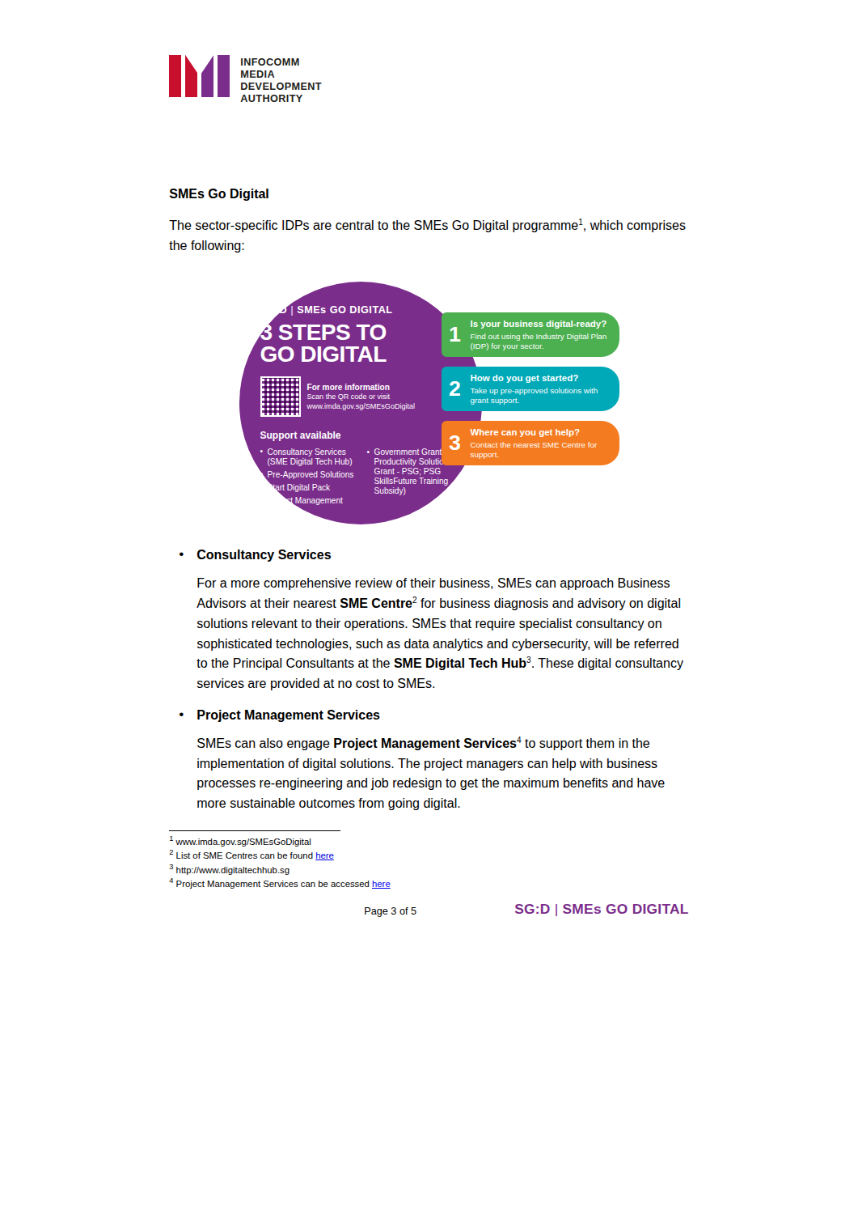Infocomm
Media
Development
Authority
SMEs Go Digital
The sector-specific IDPs are central to the SMEs Go Digital programme1, which comprises the following:
SG:D|SMEs GO DIGITAL
3 STEPS TOGO DIGITAL
For more information Scan the QR code or visit
www.imda.gov.sg/SMEsGoDigital
Support available
Consultancy Services (SME Digital Tech Hub)
Pre-Approved Solutions
Start Digital Pack
Project Management Services
Government Grants (e.g. Productivity Solutions Grant - PSG; PSG SkillsFuture Training Subsidy)
1
Is your business digital-ready?Find out using the Industry Digital Plan (IDP) for your sector.
2
How do you get started?Take up pre-approved solutions with grant support.
3
Where can you get help?Contact the nearest SME Centre for support.
Consultancy Services
For a more comprehensive review of their business, SMEs can approach Business Advisors at their nearest SME Centre2 for business diagnosis and advisory on digital solutions relevant to their operations. SMEs that require specialist consultancy on sophisticated technologies, such as data analytics and cybersecurity, will be referred to the Principal Consultants at the SME Digital Tech Hub3. These digital consultancy services are provided at no cost to SMEs.
Project Management Services
SMEs can also engage Project Management Services4 to support them in the implementation of digital solutions. The project managers can help with business processes re-engineering and job redesign to get the maximum benefits and have more sustainable outcomes from going digital.
1 www.imda.gov.sg/SMEsGoDigital
2 List of SME Centres can be found here
3 http://www.digitaltechhub.sg
4 Project Management Services can be accessed here
Page 3 of 5
SG:D|SMEs GO DIGITAL